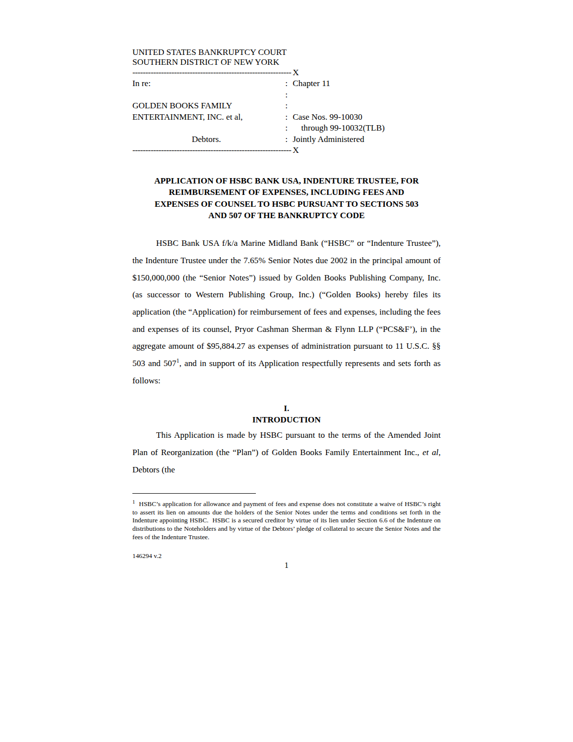UNITED STATES BANKRUPTCY COURT
SOUTHERN DISTRICT OF NEW YORK
| ------------------------------------------------------------- | X |
| In re: | : | Chapter 11 |
| | : | |
| GOLDEN BOOKS FAMILY | : | |
| ENTERTAINMENT, INC. et al, | : | Case Nos. 99-10030 |
| | : | through 99-10032(TLB) |
| Debtors. | : | Jointly Administered |
| ------------------------------------------------------------- | X |
Application of HSBC Bank USA, Indenture Trustee, for Reimbursement of Expenses, Including Fees and Expenses of Counsel to HSBC Pursuant to Sections 503 and 507 of the Bankruptcy Code
HSBC Bank USA f/k/a Marine Midland Bank (“HSBC” or “Indenture Trustee”), the Indenture Trustee under the 7.65% Senior Notes due 2002 in the principal amount of $150,000,000 (the “Senior Notes”) issued by Golden Books Publishing Company, Inc. (as successor to Western Publishing Group, Inc.) (“Golden Books) hereby files its application (the “Application) for reimbursement of fees and expenses, including the fees and expenses of its counsel, Pryor Cashman Sherman & Flynn LLP (“PCS&F’), in the aggregate amount of $95,884.27 as expenses of administration pursuant to 11 U.S.C. §§ 503 and 5071, and in support of its Application respectfully represents and sets forth as follows:
I. INTRODUCTION
This Application is made by HSBC pursuant to the terms of the Amended Joint Plan of Reorganization (the “Plan”) of Golden Books Family Entertainment Inc., et al, Debtors (the
1 HSBC’s application for allowance and payment of fees and expense does not constitute a waive of HSBC’s right to assert its lien on amounts due the holders of the Senior Notes under the terms and conditions set forth in the Indenture appointing HSBC. HSBC is a secured creditor by virtue of its lien under Section 6.6 of the Indenture on distributions to the Noteholders and by virtue of the Debtors’ pledge of collateral to secure the Senior Notes and the fees of the Indenture Trustee.
146294 v.2
1